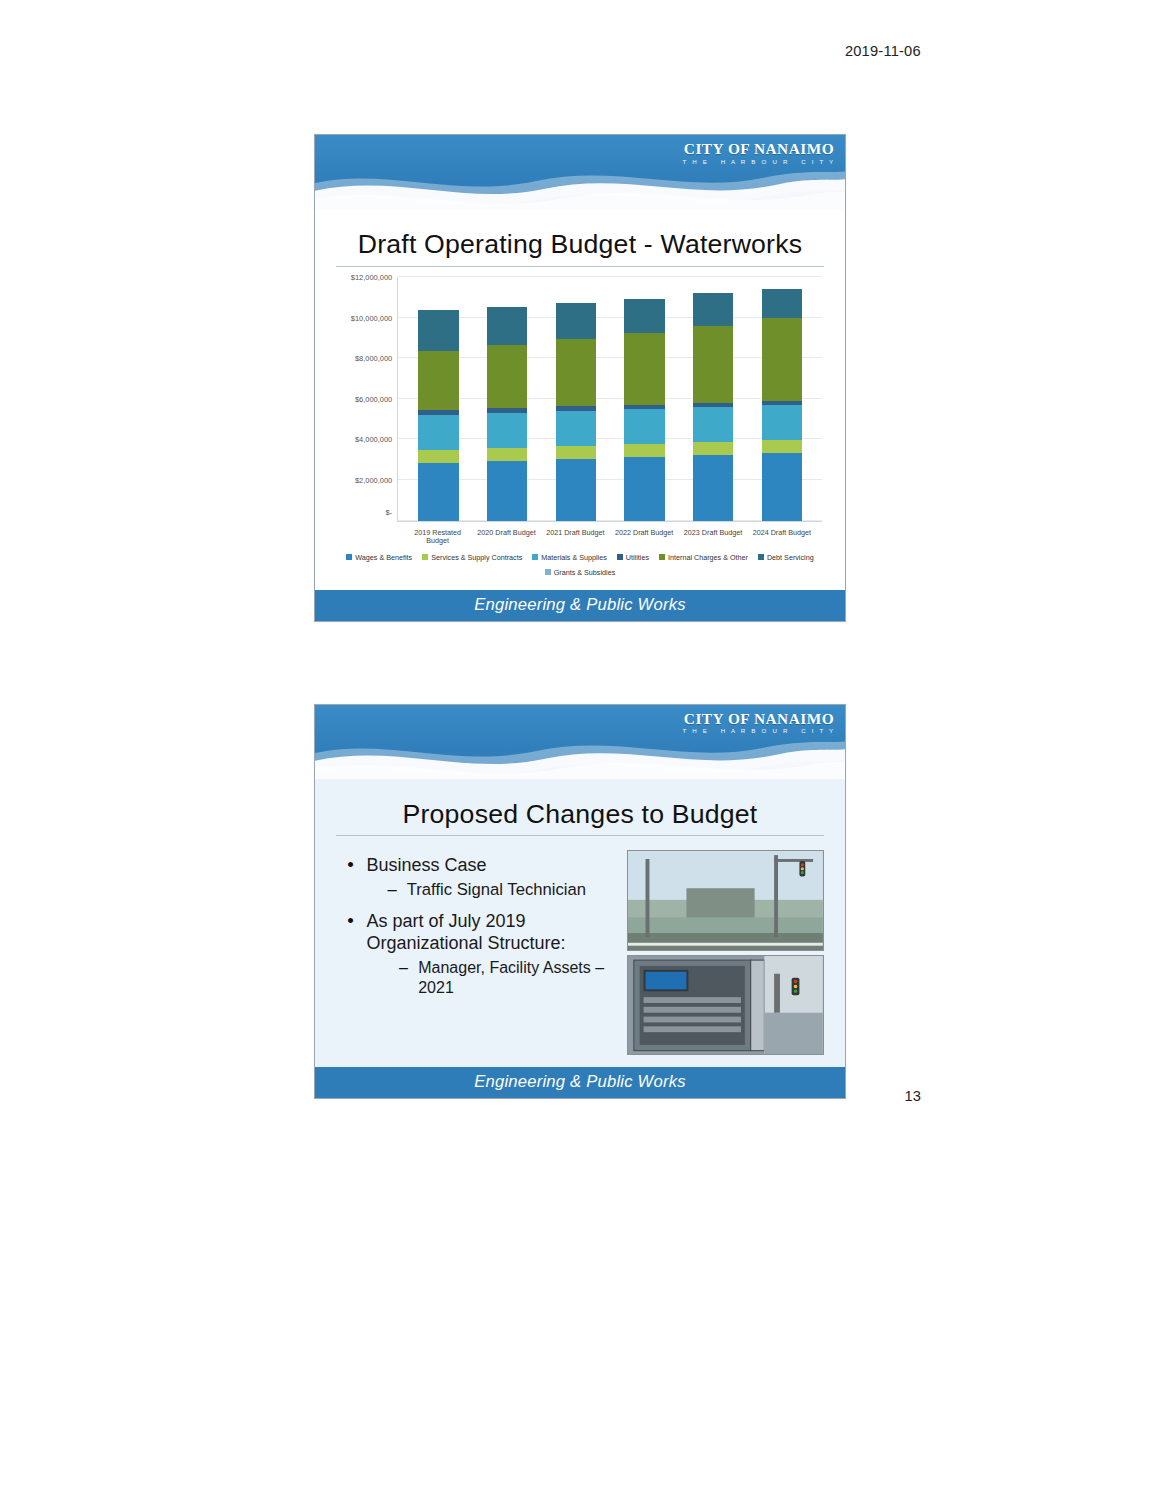2019-11-06
CITY OF NANAIMO
T H E H A R B O U R C I T Y
Draft Operating Budget - Waterworks
$-
$2,000,000
$4,000,000
$6,000,000
$8,000,000
$10,000,000
$12,000,000
2019 Restated Budget 2020 Draft Budget 2021 Draft Budget 2022 Draft Budget 2023 Draft Budget 2024 Draft Budget
Wages & Benefits Services & Supply Contracts Materials & Supplies Utilities Internal Charges & Other Debt Servicing Grants & Subsidies
Engineering & Public Works
CITY OF NANAIMO
T H E H A R B O U R C I T Y
Proposed Changes to Budget
Business Case
Traffic Signal Technician
As part of July 2019 Organizational Structure:
Manager, Facility Assets – 2021
Engineering & Public Works
13